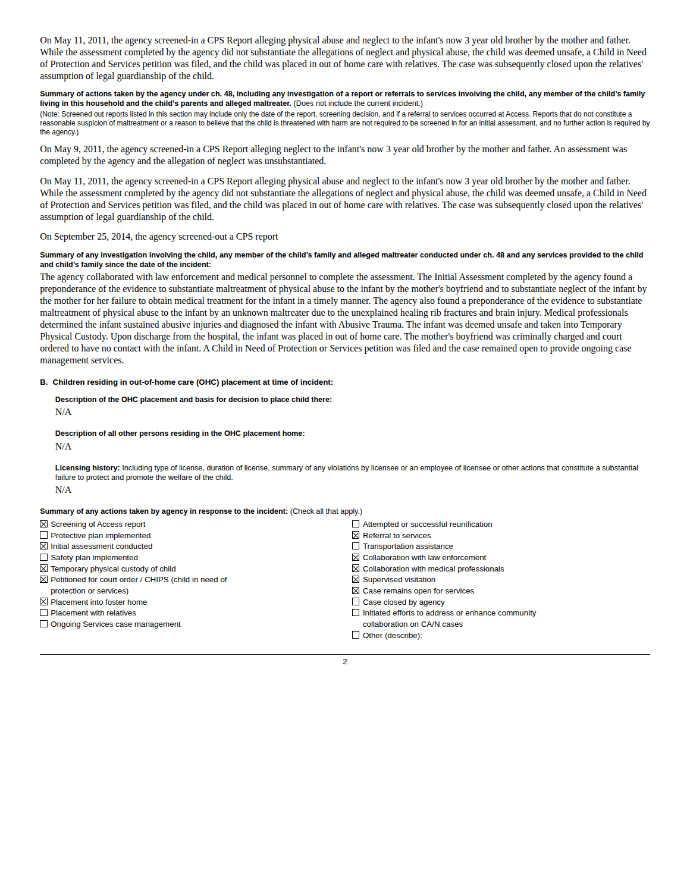On May 11, 2011, the agency screened-in a CPS Report alleging physical abuse and neglect to the infant's now 3 year old brother by the mother and father. While the assessment completed by the agency did not substantiate the allegations of neglect and physical abuse, the child was deemed unsafe, a Child in Need of Protection and Services petition was filed, and the child was placed in out of home care with relatives. The case was subsequently closed upon the relatives' assumption of legal guardianship of the child.
Summary of actions taken by the agency under ch. 48, including any investigation of a report or referrals to services involving the child, any member of the child’s family living in this household and the child’s parents and alleged maltreater. (Does not include the current incident.)
(Note: Screened out reports listed in this section may include only the date of the report, screening decision, and if a referral to services occurred at Access. Reports that do not constitute a reasonable suspicion of maltreatment or a reason to believe that the child is threatened with harm are not required to be screened in for an initial assessment, and no further action is required by the agency.)
On May 9, 2011, the agency screened-in a CPS Report alleging neglect to the infant's now 3 year old brother by the mother and father. An assessment was completed by the agency and the allegation of neglect was unsubstantiated.
On May 11, 2011, the agency screened-in a CPS Report alleging physical abuse and neglect to the infant's now 3 year old brother by the mother and father. While the assessment completed by the agency did not substantiate the allegations of neglect and physical abuse, the child was deemed unsafe, a Child in Need of Protection and Services petition was filed, and the child was placed in out of home care with relatives. The case was subsequently closed upon the relatives' assumption of legal guardianship of the child.
On September 25, 2014, the agency screened-out a CPS report
Summary of any investigation involving the child, any member of the child’s family and alleged maltreater conducted under ch. 48 and any services provided to the child and child’s family since the date of the incident:
The agency collaborated with law enforcement and medical personnel to complete the assessment. The Initial Assessment completed by the agency found a preponderance of the evidence to substantiate maltreatment of physical abuse to the infant by the mother's boyfriend and to substantiate neglect of the infant by the mother for her failure to obtain medical treatment for the infant in a timely manner. The agency also found a preponderance of the evidence to substantiate maltreatment of physical abuse to the infant by an unknown maltreater due to the unexplained healing rib fractures and brain injury. Medical professionals determined the infant sustained abusive injuries and diagnosed the infant with Abusive Trauma. The infant was deemed unsafe and taken into Temporary Physical Custody. Upon discharge from the hospital, the infant was placed in out of home care. The mother's boyfriend was criminally charged and court ordered to have no contact with the infant. A Child in Need of Protection or Services petition was filed and the case remained open to provide ongoing case management services.
B. Children residing in out-of-home care (OHC) placement at time of incident:
Description of the OHC placement and basis for decision to place child there:
N/A
Description of all other persons residing in the OHC placement home:
N/A
Licensing history: Including type of license, duration of license, summary of any violations by licensee or an employee of licensee or other actions that constitute a substantial failure to protect and promote the welfare of the child.
N/A
Summary of any actions taken by agency in response to the incident: (Check all that apply.)
| | Screening of Access report | | | Attempted or successful reunification |
| | Protective plan implemented | | | Referral to services |
| | Initial assessment conducted | | | Transportation assistance |
| | Safety plan implemented | | | Collaboration with law enforcement |
| | Temporary physical custody of child | | | Collaboration with medical professionals |
| | Petitioned for court order / CHIPS (child in need of | | | Supervised visitation |
| | protection or services) | | | Case remains open for services |
| | Placement into foster home | | | Case closed by agency |
| | Placement with relatives | | | Initiated efforts to address or enhance community |
| | Ongoing Services case management | | | collaboration on CA/N cases |
| | | | | Other (describe): |
2